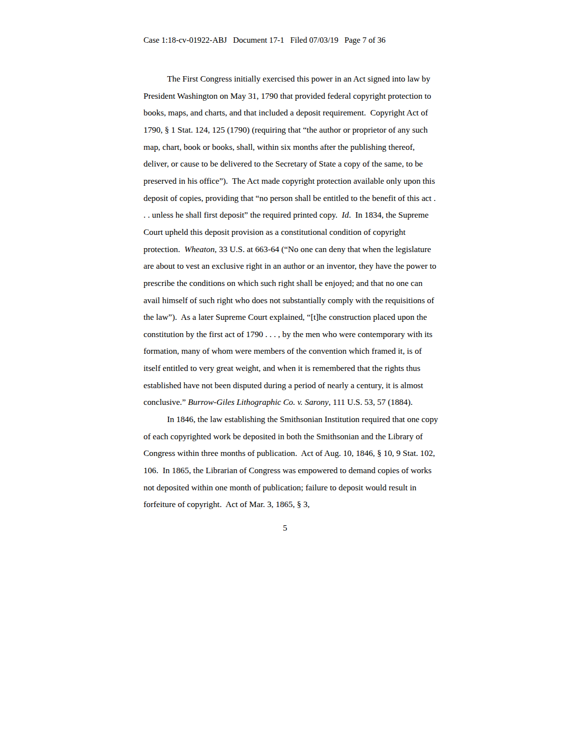Case 1:18-cv-01922-ABJ Document 17-1 Filed 07/03/19 Page 7 of 36
The First Congress initially exercised this power in an Act signed into law by President Washington on May 31, 1790 that provided federal copyright protection to books, maps, and charts, and that included a deposit requirement. Copyright Act of 1790, § 1 Stat. 124, 125 (1790) (requiring that “the author or proprietor of any such map, chart, book or books, shall, within six months after the publishing thereof, deliver, or cause to be delivered to the Secretary of State a copy of the same, to be preserved in his office”). The Act made copyright protection available only upon this deposit of copies, providing that “no person shall be entitled to the benefit of this act . . . unless he shall first deposit” the required printed copy. Id. In 1834, the Supreme Court upheld this deposit provision as a constitutional condition of copyright protection. Wheaton, 33 U.S. at 663-64 (“No one can deny that when the legislature are about to vest an exclusive right in an author or an inventor, they have the power to prescribe the conditions on which such right shall be enjoyed; and that no one can avail himself of such right who does not substantially comply with the requisitions of the law”). As a later Supreme Court explained, “[t]he construction placed upon the constitution by the first act of 1790 . . . , by the men who were contemporary with its formation, many of whom were members of the convention which framed it, is of itself entitled to very great weight, and when it is remembered that the rights thus established have not been disputed during a period of nearly a century, it is almost conclusive.” Burrow-Giles Lithographic Co. v. Sarony, 111 U.S. 53, 57 (1884).
In 1846, the law establishing the Smithsonian Institution required that one copy of each copyrighted work be deposited in both the Smithsonian and the Library of Congress within three months of publication. Act of Aug. 10, 1846, § 10, 9 Stat. 102, 106. In 1865, the Librarian of Congress was empowered to demand copies of works not deposited within one month of publication; failure to deposit would result in forfeiture of copyright. Act of Mar. 3, 1865, § 3,
5